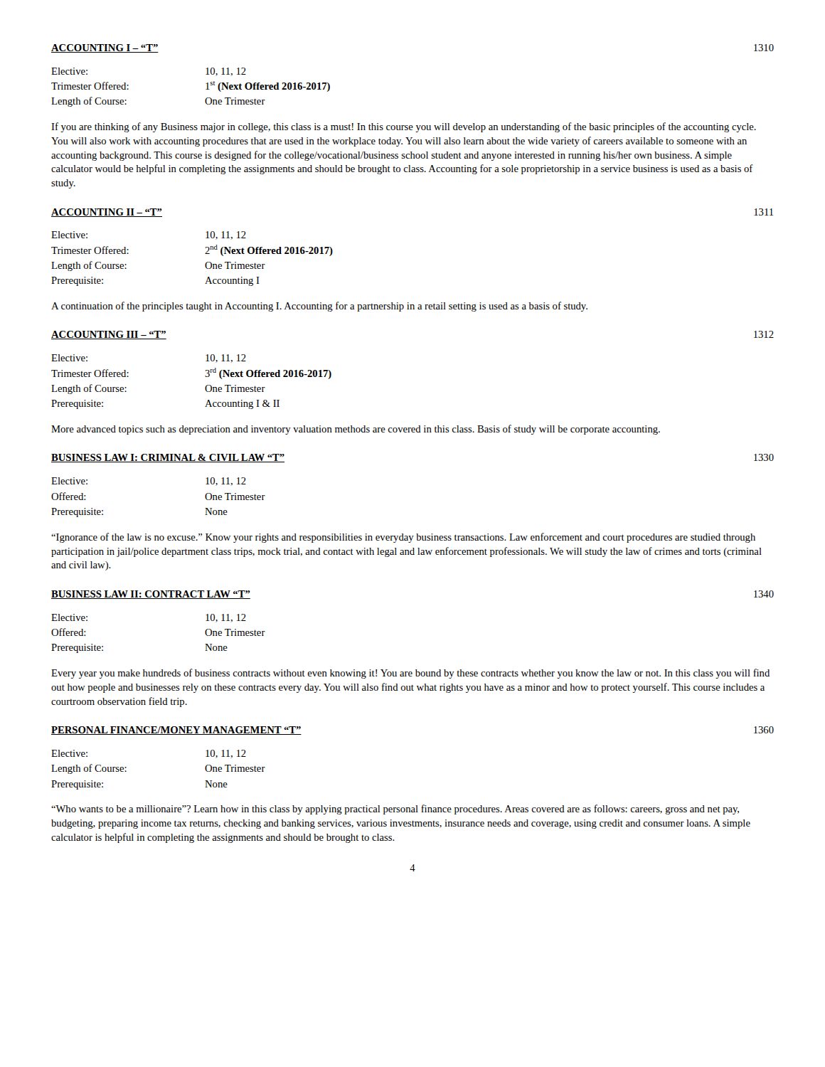Accounting I – “T” 1310
| Elective: | 10, 11, 12 |
| Trimester Offered: | 1 st (Next Offered 2016-2017) |
| Length of Course: | One Trimester |
If you are thinking of any Business major in college, this class is a must! In this course you will develop an understanding of the basic principles of the accounting cycle. You will also work with accounting procedures that are used in the workplace today. You will also learn about the wide variety of careers available to someone with an accounting background. This course is designed for the college/vocational/business school student and anyone interested in running his/her own business. A simple calculator would be helpful in completing the assignments and should be brought to class. Accounting for a sole proprietorship in a service business is used as a basis of study.
Accounting II – “T” 1311
| Elective: | 10, 11, 12 |
| Trimester Offered: | 2 nd (Next Offered 2016-2017) |
| Length of Course: | One Trimester |
| Prerequisite: | Accounting I |
A continuation of the principles taught in Accounting I. Accounting for a partnership in a retail setting is used as a basis of study.
Accounting III – “T” 1312
| Elective: | 10, 11, 12 |
| Trimester Offered: | 3 rd (Next Offered 2016-2017) |
| Length of Course: | One Trimester |
| Prerequisite: | Accounting I & II |
More advanced topics such as depreciation and inventory valuation methods are covered in this class. Basis of study will be corporate accounting.
Business Law I: Criminal & Civil Law “T” 1330
| Elective: | 10, 11, 12 |
| Offered: | One Trimester |
| Prerequisite: | None |
“Ignorance of the law is no excuse.” Know your rights and responsibilities in everyday business transactions. Law enforcement and court procedures are studied through participation in jail/police department class trips, mock trial, and contact with legal and law enforcement professionals. We will study the law of crimes and torts (criminal and civil law).
Business Law II: Contract Law “T” 1340
| Elective: | 10, 11, 12 |
| Offered: | One Trimester |
| Prerequisite: | None |
Every year you make hundreds of business contracts without even knowing it! You are bound by these contracts whether you know the law or not. In this class you will find out how people and businesses rely on these contracts every day. You will also find out what rights you have as a minor and how to protect yourself. This course includes a courtroom observation field trip.
Personal Finance/Money Management “T” 1360
| Elective: | 10, 11, 12 |
| Length of Course: | One Trimester |
| Prerequisite: | None |
“Who wants to be a millionaire”? Learn how in this class by applying practical personal finance procedures. Areas covered are as follows: careers, gross and net pay, budgeting, preparing income tax returns, checking and banking services, various investments, insurance needs and coverage, using credit and consumer loans. A simple calculator is helpful in completing the assignments and should be brought to class.
4